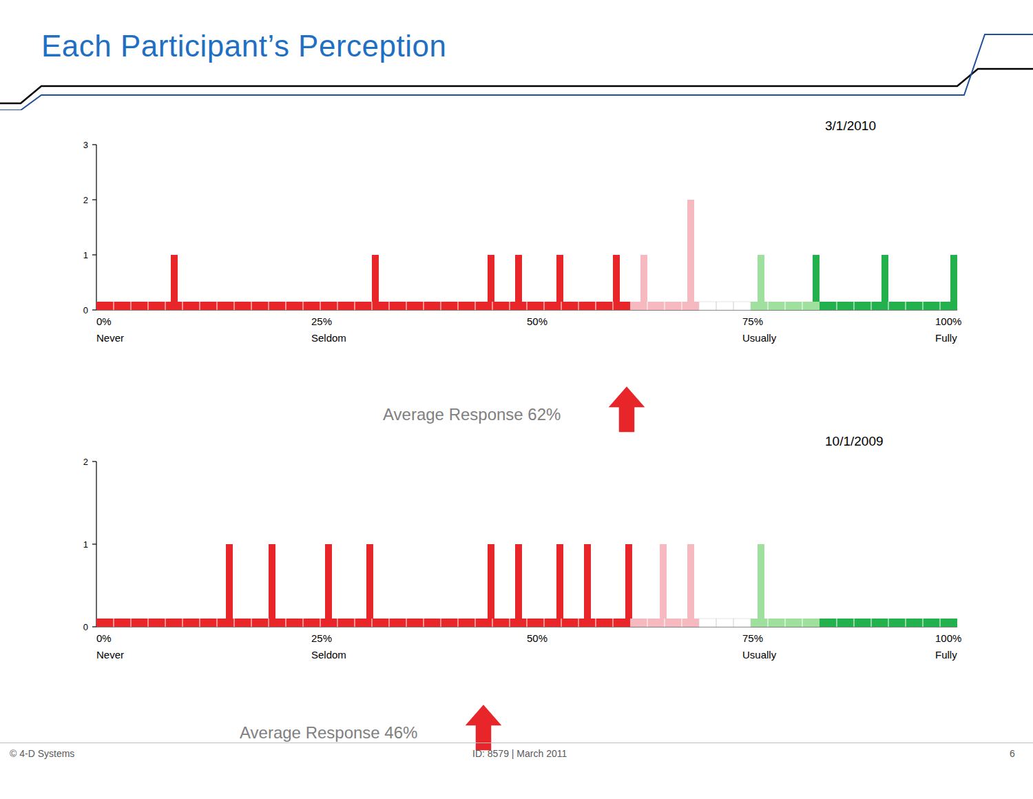Each Participant’s Perception
3/1/2010
10/1/2009
0 1 2 3 0% Never 25% Seldom 50% 75% Usually 100% Fully
Average Response 62%
0 1 2 0% Never 25% Seldom 50% 75% Usually 100% Fully
Average Response 46%
© 4-D Systems
ID: 8579 | March 2011
6